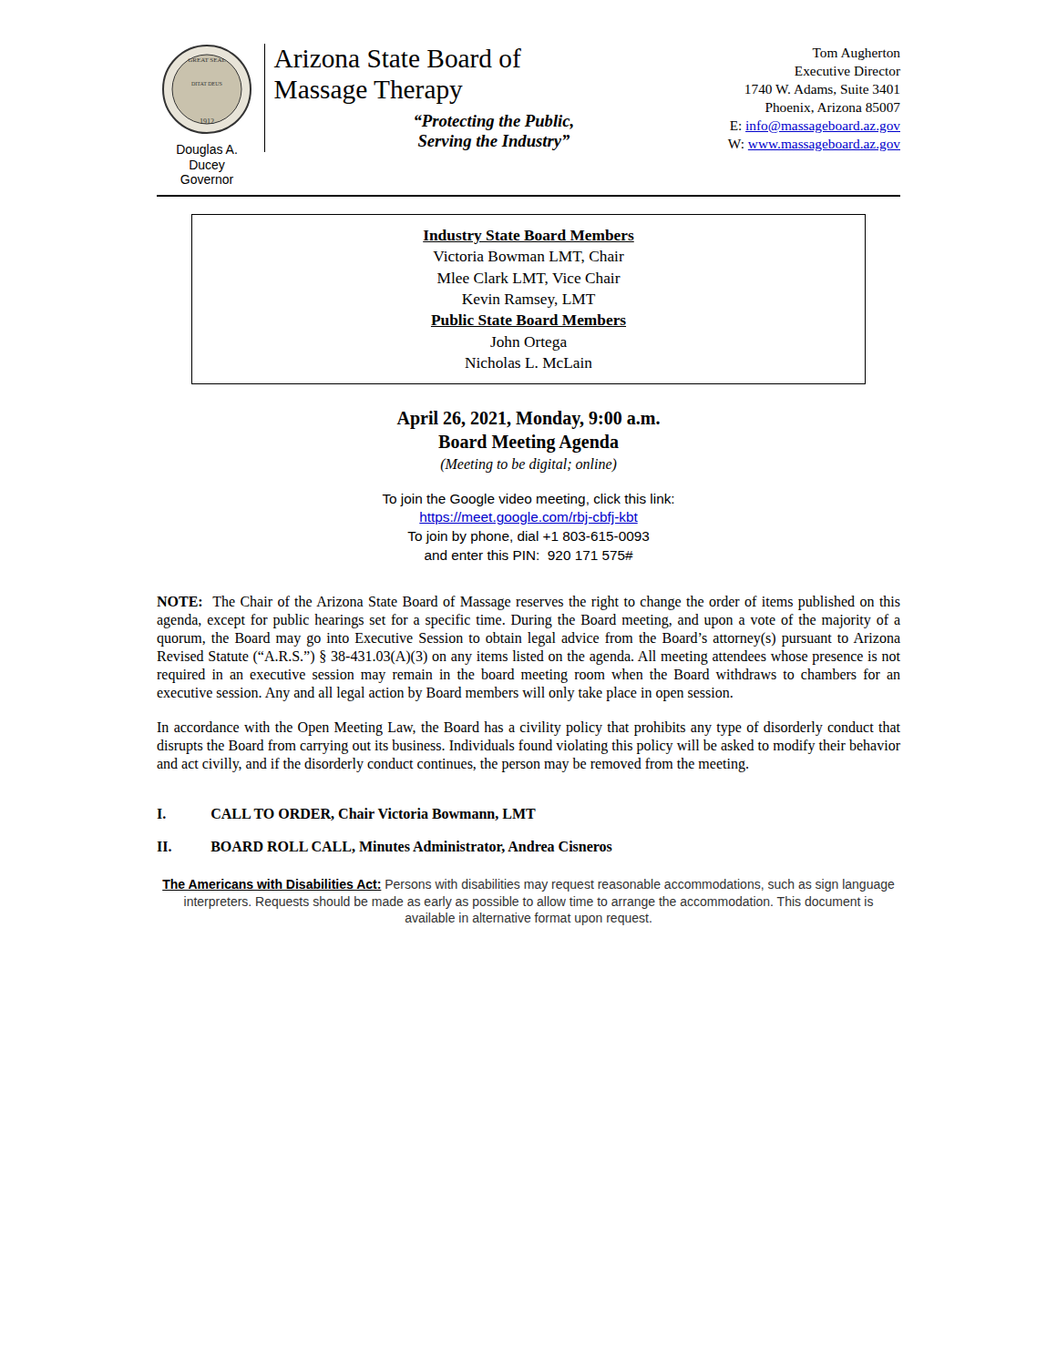Douglas A. Ducey
Governor
Arizona State Board of
Massage Therapy
“Protecting the Public,
Serving the Industry”
Tom Augherton
Executive Director
1740 W. Adams, Suite 3401
Phoenix, Arizona 85007
E: info@massageboard.az.gov
W: www.massageboard.az.gov
Industry State Board Members
Victoria Bowman LMT, Chair
Mlee Clark LMT, Vice Chair
Kevin Ramsey, LMT
Public State Board Members
John Ortega
Nicholas L. McLain
April 26, 2021, Monday, 9:00 a.m.
Board Meeting Agenda
(Meeting to be digital; online)
To join the Google video meeting, click this link:
https://meet.google.com/rbj-cbfj-kbt
To join by phone, dial +1 803-615-0093
and enter this PIN: 920 171 575#
NOTE: The Chair of the Arizona State Board of Massage reserves the right to change the order of items published on this agenda, except for public hearings set for a specific time. During the Board meeting, and upon a vote of the majority of a quorum, the Board may go into Executive Session to obtain legal advice from the Board’s attorney(s) pursuant to Arizona Revised Statute (“A.R.S.”) § 38-431.03(A)(3) on any items listed on the agenda. All meeting attendees whose presence is not required in an executive session may remain in the board meeting room when the Board withdraws to chambers for an executive session. Any and all legal action by Board members will only take place in open session.
In accordance with the Open Meeting Law, the Board has a civility policy that prohibits any type of disorderly conduct that disrupts the Board from carrying out its business. Individuals found violating this policy will be asked to modify their behavior and act civilly, and if the disorderly conduct continues, the person may be removed from the meeting.
I. CALL TO ORDER, Chair Victoria Bowmann, LMT
II. BOARD ROLL CALL, Minutes Administrator, Andrea Cisneros
The Americans with Disabilities Act: Persons with disabilities may request reasonable accommodations, such as sign language interpreters. Requests should be made as early as possible to allow time to arrange the accommodation. This document is available in alternative format upon request.